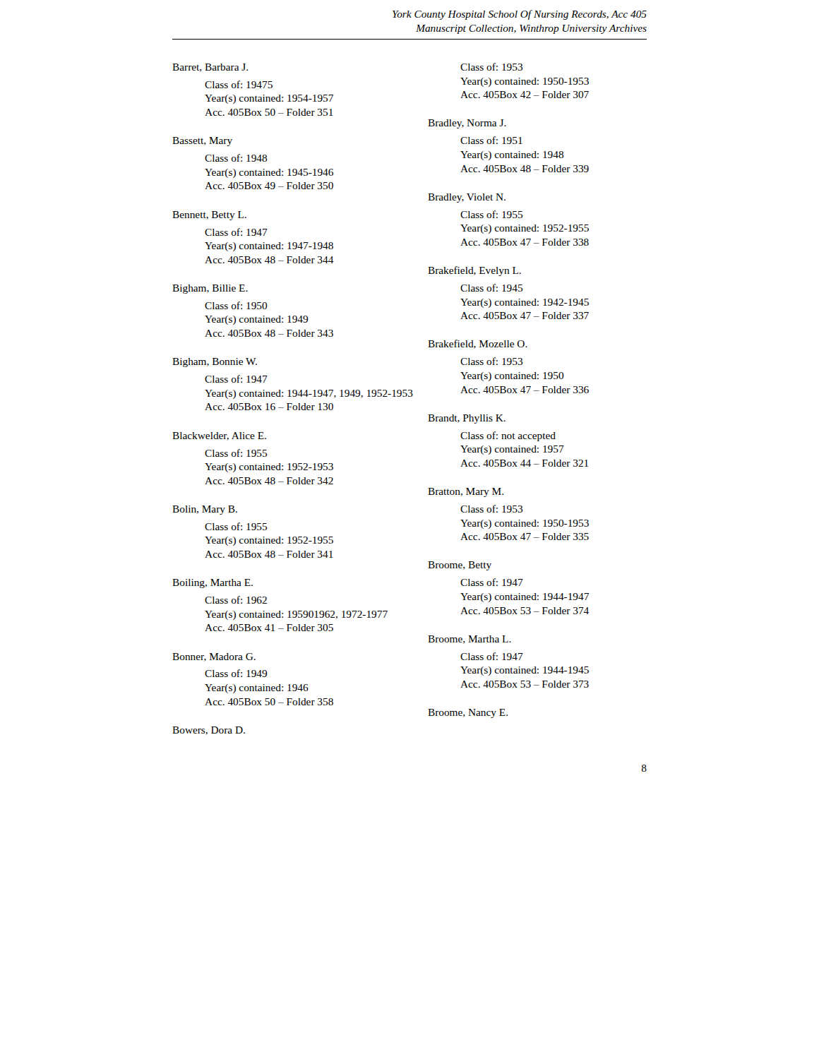York County Hospital School Of Nursing Records, Acc 405 Manuscript Collection, Winthrop University Archives
Barret, Barbara J.
Class of: 19475 Year(s) contained: 1954-1957 Acc. 405 Box 50 – Folder 351
Bassett, Mary
Class of: 1948 Year(s) contained: 1945-1946 Acc. 405 Box 49 – Folder 350
Bennett, Betty L.
Class of: 1947 Year(s) contained: 1947-1948 Acc. 405 Box 48 – Folder 344
Bigham, Billie E.
Class of: 1950 Year(s) contained: 1949 Acc. 405 Box 48 – Folder 343
Bigham, Bonnie W.
Class of: 1947 Year(s) contained: 1944-1947, 1949, 1952-1953 Acc. 405 Box 16 – Folder 130
Blackwelder, Alice E.
Class of: 1955 Year(s) contained: 1952-1953 Acc. 405 Box 48 – Folder 342
Bolin, Mary B.
Class of: 1955 Year(s) contained: 1952-1955 Acc. 405 Box 48 – Folder 341
Boiling, Martha E.
Class of: 1962 Year(s) contained: 195901962, 1972-1977 Acc. 405 Box 41 – Folder 305
Bonner, Madora G.
Class of: 1949 Year(s) contained: 1946 Acc. 405 Box 50 – Folder 358
Bowers, Dora D.
Class of: 1953 Year(s) contained: 1950-1953 Acc. 405 Box 42 – Folder 307
Bradley, Norma J.
Class of: 1951 Year(s) contained: 1948 Acc. 405 Box 48 – Folder 339
Bradley, Violet N.
Class of: 1955 Year(s) contained: 1952-1955 Acc. 405 Box 47 – Folder 338
Brakefield, Evelyn L.
Class of: 1945 Year(s) contained: 1942-1945 Acc. 405 Box 47 – Folder 337
Brakefield, Mozelle O.
Class of: 1953 Year(s) contained: 1950 Acc. 405 Box 47 – Folder 336
Brandt, Phyllis K.
Class of: not accepted Year(s) contained: 1957 Acc. 405 Box 44 – Folder 321
Bratton, Mary M.
Class of: 1953 Year(s) contained: 1950-1953 Acc. 405 Box 47 – Folder 335
Broome, Betty
Class of: 1947 Year(s) contained: 1944-1947 Acc. 405 Box 53 – Folder 374
Broome, Martha L.
Class of: 1947 Year(s) contained: 1944-1945 Acc. 405 Box 53 – Folder 373
Broome, Nancy E.
8